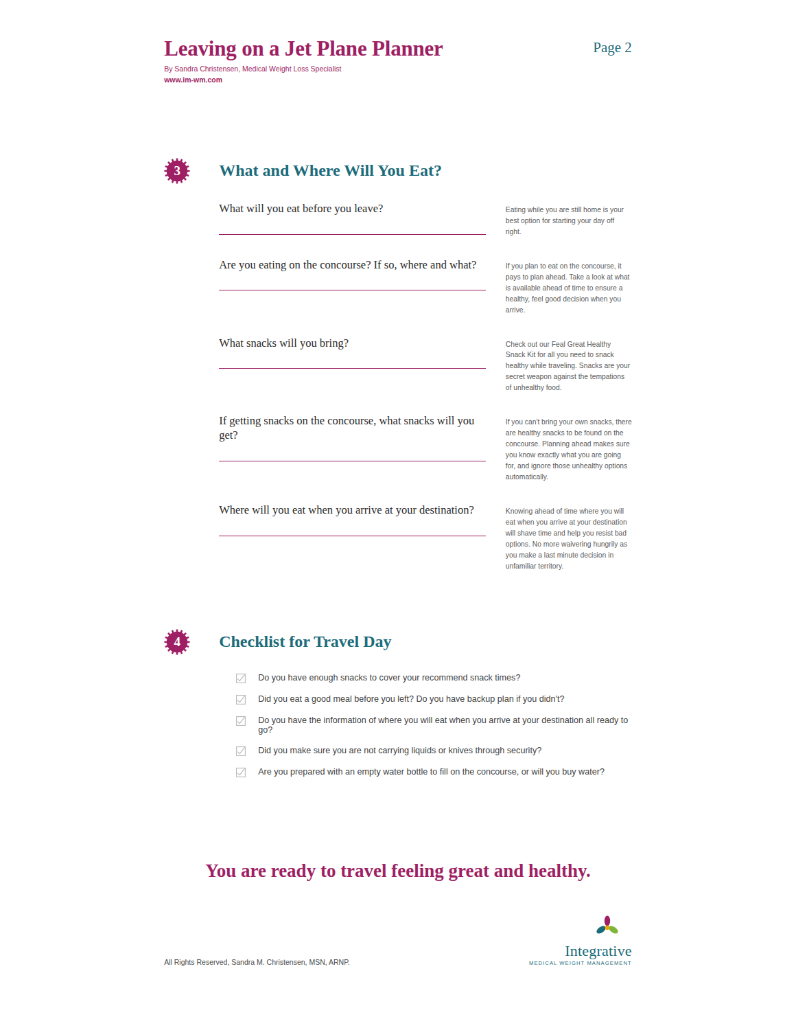Leaving on a Jet Plane Planner
By Sandra Christensen, Medical Weight Loss Specialist www.im-wm.com
Page 2
3
What and Where Will You Eat?
What will you eat before you leave?
Eating while you are still home is your best option for starting your day off right.
Are you eating on the concourse? If so, where and what?
If you plan to eat on the concourse, it pays to plan ahead. Take a look at what is available ahead of time to ensure a healthy, feel good decision when you arrive.
What snacks will you bring?
Check out our Feal Great Healthy Snack Kit for all you need to snack healthy while traveling. Snacks are your secret weapon against the tempations of unhealthy food.
If getting snacks on the concourse, what snacks will you get?
If you can't bring your own snacks, there are healthy snacks to be found on the concourse. Planning ahead makes sure you know exactly what you are going for, and ignore those unhealthy options automatically.
Where will you eat when you arrive at your destination?
Knowing ahead of time where you will eat when you arrive at your destination will shave time and help you resist bad options. No more waivering hungrily as you make a last minute decision in unfamiliar territory.
4
Checklist for Travel Day
Do you have enough snacks to cover your recommend snack times?
Did you eat a good meal before you left? Do you have backup plan if you didn't?
Do you have the information of where you will eat when you arrive at your destination all ready to go?
Did you make sure you are not carrying liquids or knives through security?
Are you prepared with an empty water bottle to fill on the concourse, or will you buy water?
You are ready to travel feeling great and healthy.
All Rights Reserved, Sandra M. Christensen, MSN, ARNP.
Integrative
MEDICAL WEIGHT MANAGEMENT